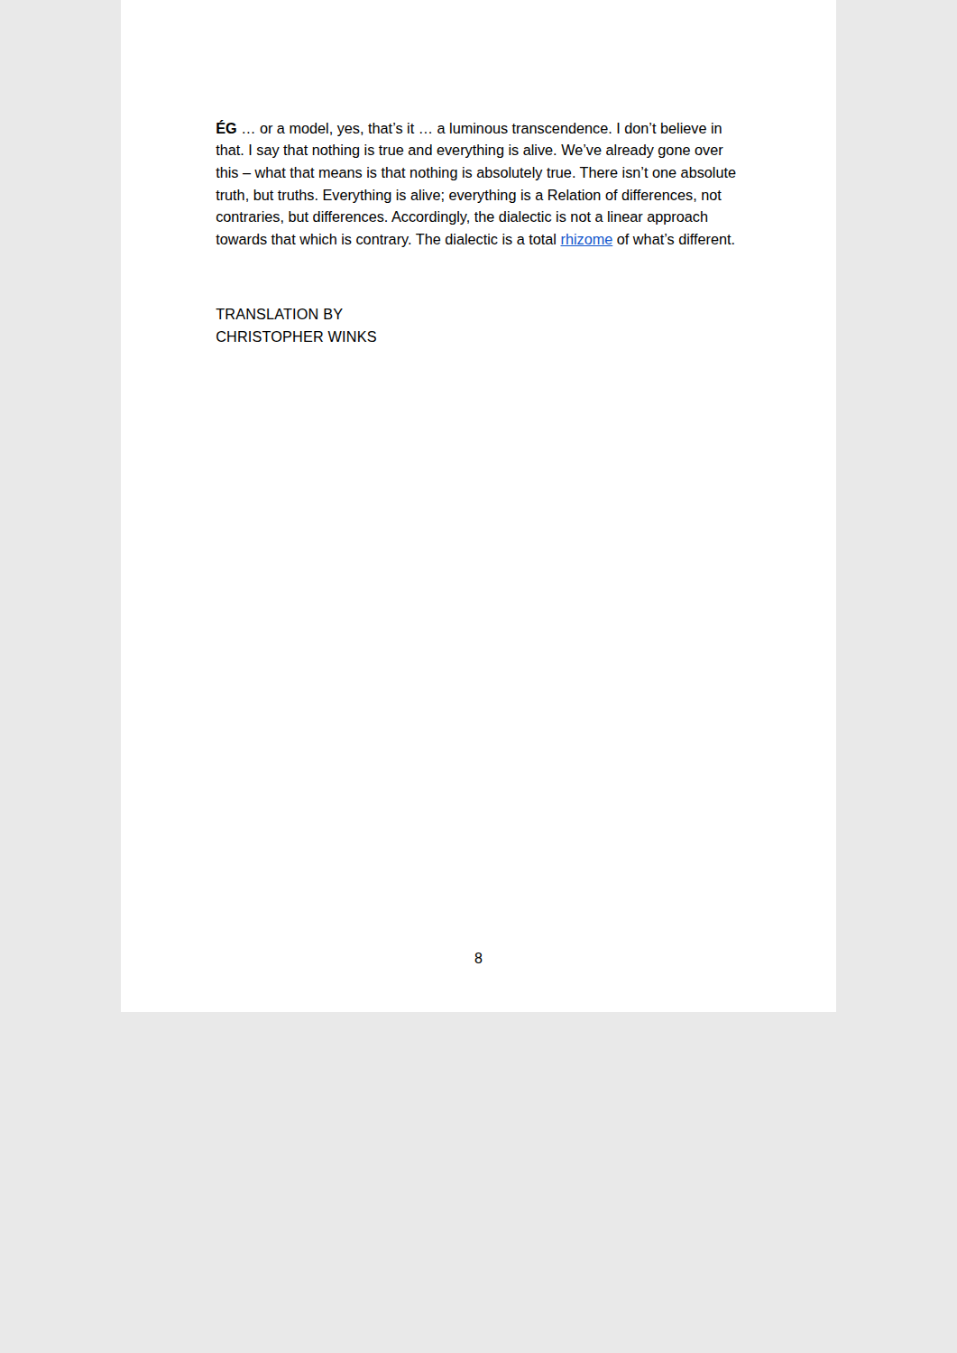ÉG … or a model, yes, that’s it … a luminous transcendence. I don’t believe in that. I say that nothing is true and everything is alive. We’ve already gone over this – what that means is that nothing is absolutely true. There isn’t one absolute truth, but truths. Everything is alive; everything is a Relation of differences, not contraries, but differences. Accordingly, the dialectic is not a linear approach towards that which is contrary. The dialectic is a total rhizome of what’s different.
TRANSLATION BY
CHRISTOPHER WINKS
8